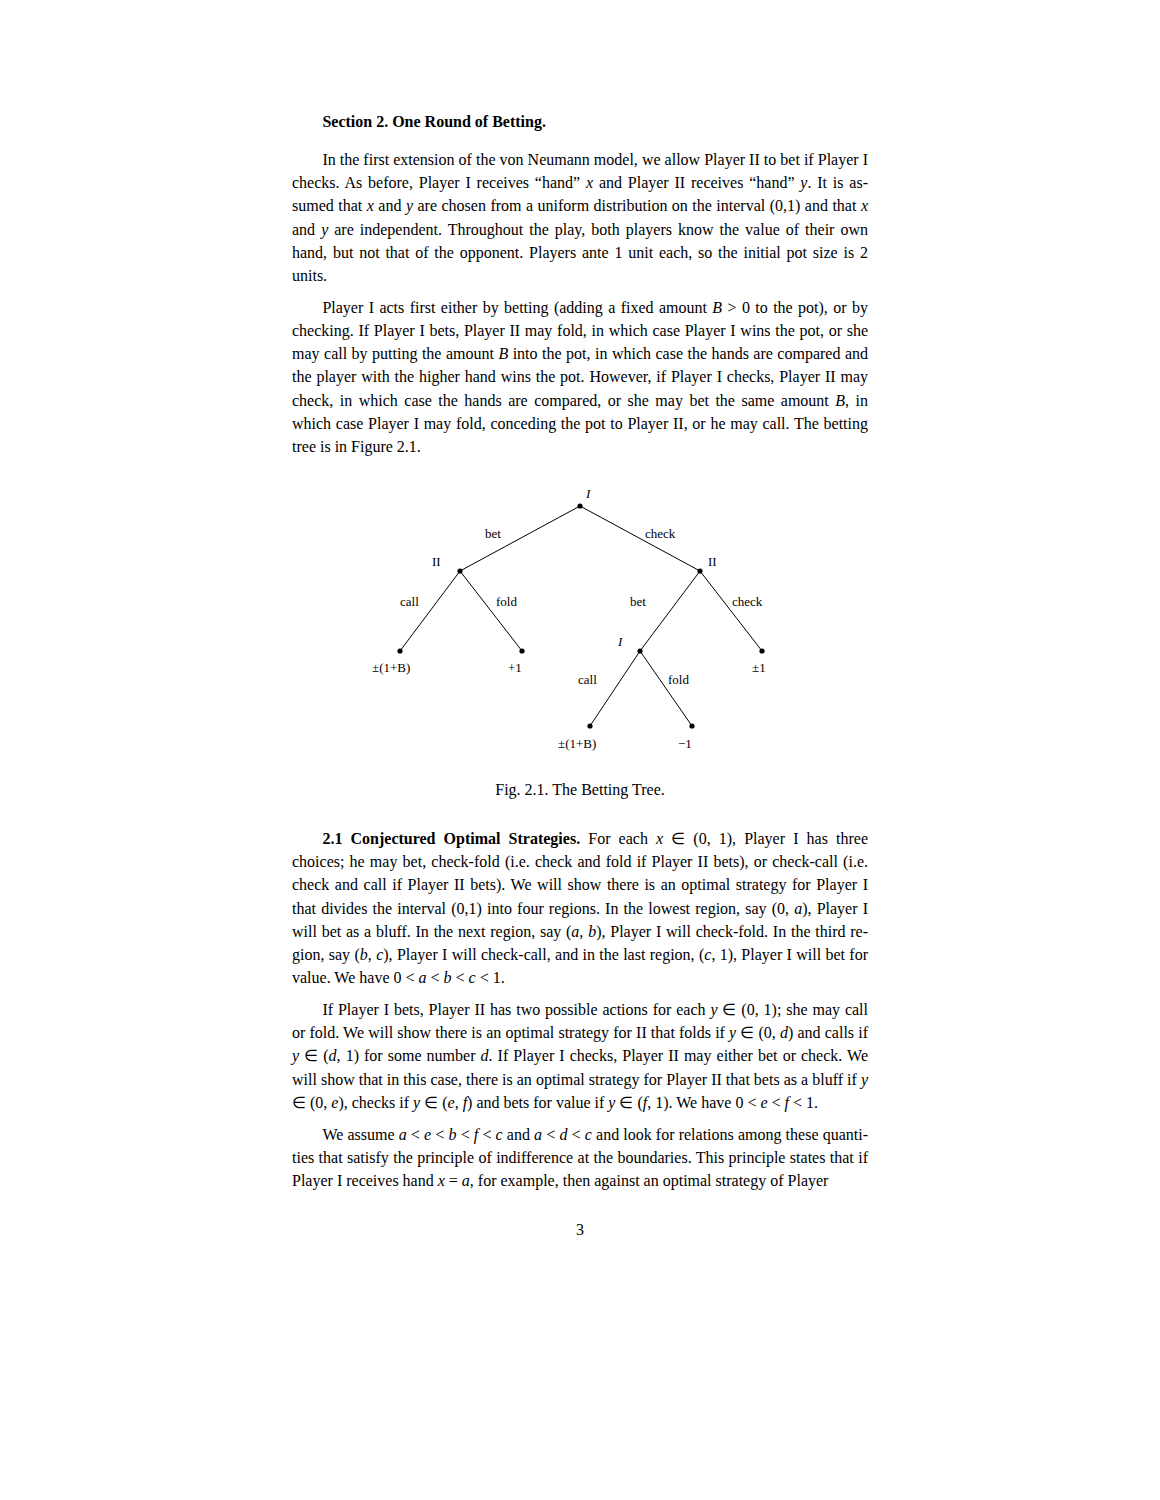Section 2. One Round of Betting.
In the first extension of the von Neumann model, we allow Player II to bet if Player I checks. As before, Player I receives “hand” x and Player II receives “hand” y. It is assumed that x and y are chosen from a uniform distribution on the interval (0,1) and that x and y are independent. Throughout the play, both players know the value of their own hand, but not that of the opponent. Players ante 1 unit each, so the initial pot size is 2 units.
Player I acts first either by betting (adding a fixed amount B > 0 to the pot), or by checking. If Player I bets, Player II may fold, in which case Player I wins the pot, or she may call by putting the amount B into the pot, in which case the hands are compared and the player with the higher hand wins the pot. However, if Player I checks, Player II may check, in which case the hands are compared, or she may bet the same amount B, in which case Player I may fold, conceding the pot to Player II, or he may call. The betting tree is in Figure 2.1.
I bet check II II call fold ±(1+B) +1 bet check I ±1 call fold ±(1+B) −1
Fig. 2.1. The Betting Tree.
2.1 Conjectured Optimal Strategies. For each x ∈ (0, 1), Player I has three choices; he may bet, check-fold (i.e. check and fold if Player II bets), or check-call (i.e. check and call if Player II bets). We will show there is an optimal strategy for Player I that divides the interval (0,1) into four regions. In the lowest region, say (0, a), Player I will bet as a bluff. In the next region, say (a, b), Player I will check-fold. In the third region, say (b, c), Player I will check-call, and in the last region, (c, 1), Player I will bet for value. We have 0 < a < b < c < 1.
If Player I bets, Player II has two possible actions for each y ∈ (0, 1); she may call or fold. We will show there is an optimal strategy for II that folds if y ∈ (0, d) and calls if y ∈ (d, 1) for some number d. If Player I checks, Player II may either bet or check. We will show that in this case, there is an optimal strategy for Player II that bets as a bluff if y ∈ (0, e), checks if y ∈ (e, f) and bets for value if y ∈ (f, 1). We have 0 < e < f < 1.
We assume a < e < b < f < c and a < d < c and look for relations among these quantities that satisfy the principle of indifference at the boundaries. This principle states that if Player I receives hand x = a, for example, then against an optimal strategy of Player
3